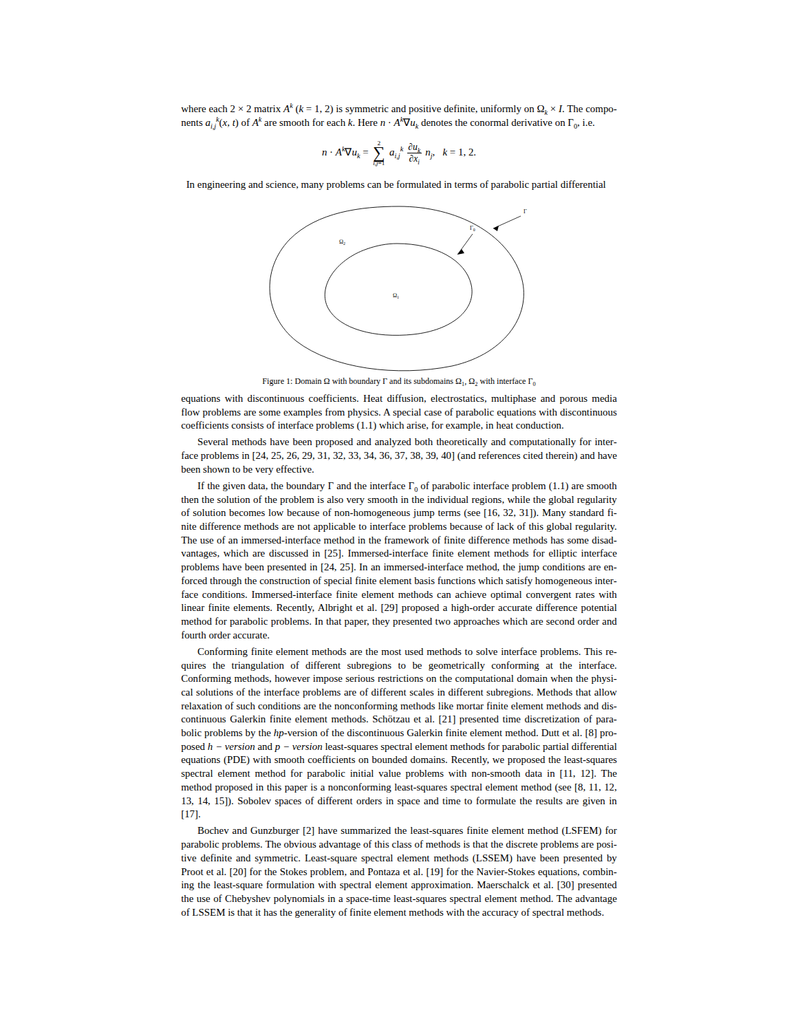where each 2 × 2 matrix Ak (k = 1, 2) is symmetric and positive definite, uniformly on Ωk × I. The components ai,jk(x, t) of Ak are smooth for each k. Here n · Ak∇uk denotes the conormal derivative on Γ0, i.e.
n · Ak∇uk = 2 ∑ i,j=1 ai,jk ∂uk ∂xi nj, k = 1, 2.
In engineering and science, many problems can be formulated in terms of parabolic partial differential
Γ Γ0 Ω2 Ω1
Figure 1: Domain Ω with boundary Γ and its subdomains Ω1, Ω2 with interface Γ0
equations with discontinuous coefficients. Heat diffusion, electrostatics, multiphase and porous media flow problems are some examples from physics. A special case of parabolic equations with discontinuous coefficients consists of interface problems (1.1) which arise, for example, in heat conduction.
Several methods have been proposed and analyzed both theoretically and computationally for interface problems in [24, 25, 26, 29, 31, 32, 33, 34, 36, 37, 38, 39, 40] (and references cited therein) and have been shown to be very effective.
If the given data, the boundary Γ and the interface Γ0 of parabolic interface problem (1.1) are smooth then the solution of the problem is also very smooth in the individual regions, while the global regularity of solution becomes low because of non-homogeneous jump terms (see [16, 32, 31]). Many standard finite difference methods are not applicable to interface problems because of lack of this global regularity. The use of an immersed-interface method in the framework of finite difference methods has some disadvantages, which are discussed in [25]. Immersed-interface finite element methods for elliptic interface problems have been presented in [24, 25]. In an immersed-interface method, the jump conditions are enforced through the construction of special finite element basis functions which satisfy homogeneous interface conditions. Immersed-interface finite element methods can achieve optimal convergent rates with linear finite elements. Recently, Albright et al. [29] proposed a high-order accurate difference potential method for parabolic problems. In that paper, they presented two approaches which are second order and fourth order accurate.
Conforming finite element methods are the most used methods to solve interface problems. This requires the triangulation of different subregions to be geometrically conforming at the interface. Conforming methods, however impose serious restrictions on the computational domain when the physical solutions of the interface problems are of different scales in different subregions. Methods that allow relaxation of such conditions are the nonconforming methods like mortar finite element methods and discontinuous Galerkin finite element methods. Schötzau et al. [21] presented time discretization of parabolic problems by the hp-version of the discontinuous Galerkin finite element method. Dutt et al. [8] proposed h − version and p − version least-squares spectral element methods for parabolic partial differential equations (PDE) with smooth coefficients on bounded domains. Recently, we proposed the least-squares spectral element method for parabolic initial value problems with non-smooth data in [11, 12]. The method proposed in this paper is a nonconforming least-squares spectral element method (see [8, 11, 12, 13, 14, 15]). Sobolev spaces of different orders in space and time to formulate the results are given in [17].
Bochev and Gunzburger [2] have summarized the least-squares finite element method (LSFEM) for parabolic problems. The obvious advantage of this class of methods is that the discrete problems are positive definite and symmetric. Least-square spectral element methods (LSSEM) have been presented by Proot et al. [20] for the Stokes problem, and Pontaza et al. [19] for the Navier-Stokes equations, combining the least-square formulation with spectral element approximation. Maerschalck et al. [30] presented the use of Chebyshev polynomials in a space-time least-squares spectral element method. The advantage of LSSEM is that it has the generality of finite element methods with the accuracy of spectral methods.